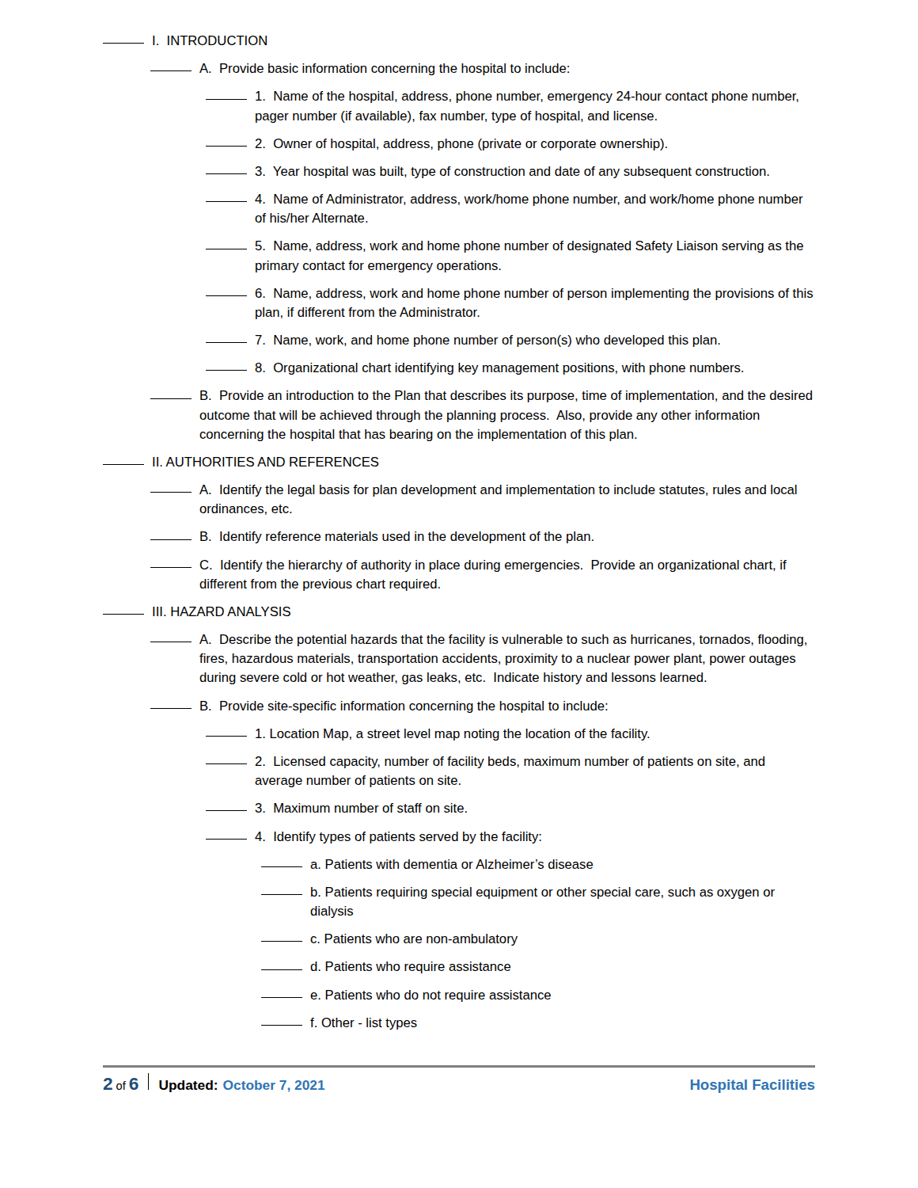I. INTRODUCTION
A. Provide basic information concerning the hospital to include:
1. Name of the hospital, address, phone number, emergency 24-hour contact phone number, pager number (if available), fax number, type of hospital, and license.
2. Owner of hospital, address, phone (private or corporate ownership).
3. Year hospital was built, type of construction and date of any subsequent construction.
4. Name of Administrator, address, work/home phone number, and work/home phone number of his/her Alternate.
5. Name, address, work and home phone number of designated Safety Liaison serving as the primary contact for emergency operations.
6. Name, address, work and home phone number of person implementing the provisions of this plan, if different from the Administrator.
7. Name, work, and home phone number of person(s) who developed this plan.
8. Organizational chart identifying key management positions, with phone numbers.
B. Provide an introduction to the Plan that describes its purpose, time of implementation, and the desired outcome that will be achieved through the planning process. Also, provide any other information concerning the hospital that has bearing on the implementation of this plan.
II. AUTHORITIES AND REFERENCES
A. Identify the legal basis for plan development and implementation to include statutes, rules and local ordinances, etc.
B. Identify reference materials used in the development of the plan.
C. Identify the hierarchy of authority in place during emergencies. Provide an organizational chart, if different from the previous chart required.
III. HAZARD ANALYSIS
A. Describe the potential hazards that the facility is vulnerable to such as hurricanes, tornados, flooding, fires, hazardous materials, transportation accidents, proximity to a nuclear power plant, power outages during severe cold or hot weather, gas leaks, etc. Indicate history and lessons learned.
B. Provide site-specific information concerning the hospital to include:
1. Location Map, a street level map noting the location of the facility.
2. Licensed capacity, number of facility beds, maximum number of patients on site, and average number of patients on site.
3. Maximum number of staff on site.
4. Identify types of patients served by the facility:
a. Patients with dementia or Alzheimer’s disease
b. Patients requiring special equipment or other special care, such as oxygen or dialysis
c. Patients who are non-ambulatory
d. Patients who require assistance
e. Patients who do not require assistance
f. Other - list types
2 of 6 Updated: October 7, 2021 Hospital Facilities